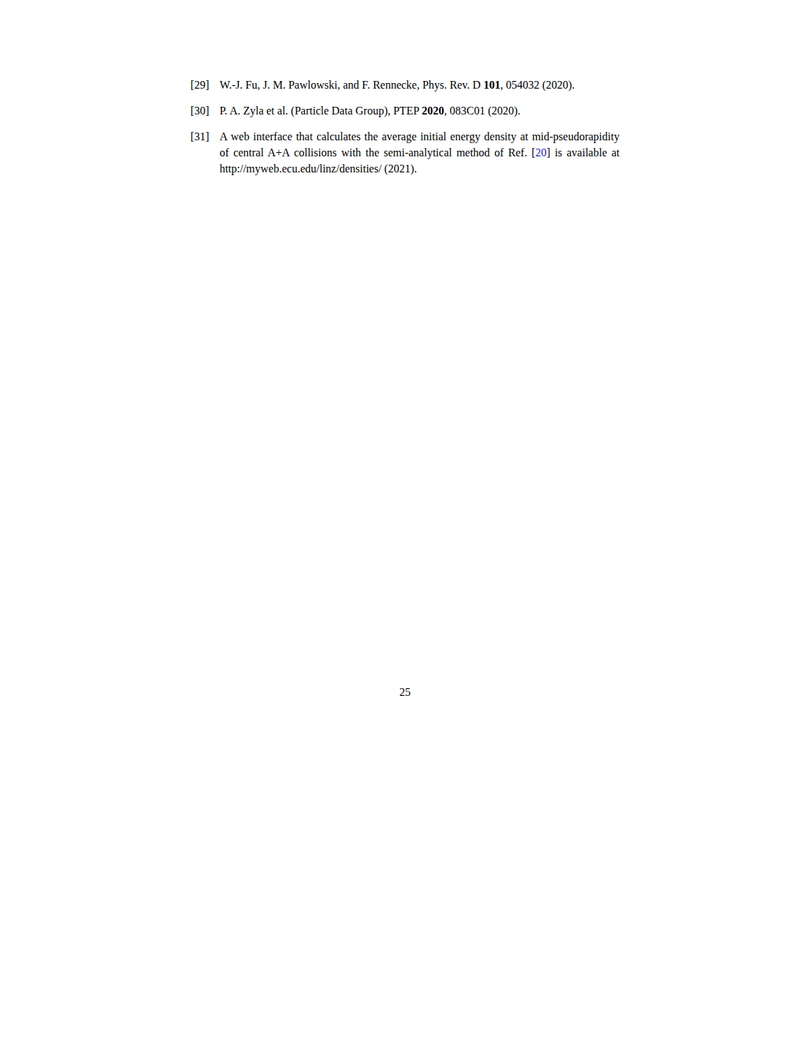[29] W.-J. Fu, J. M. Pawlowski, and F. Rennecke, Phys. Rev. D 101, 054032 (2020).
[30] P. A. Zyla et al. (Particle Data Group), PTEP 2020, 083C01 (2020).
[31] A web interface that calculates the average initial energy density at mid-pseudorapidity of central A+A collisions with the semi-analytical method of Ref. [20] is available at http://myweb.ecu.edu/linz/densities/ (2021).
25